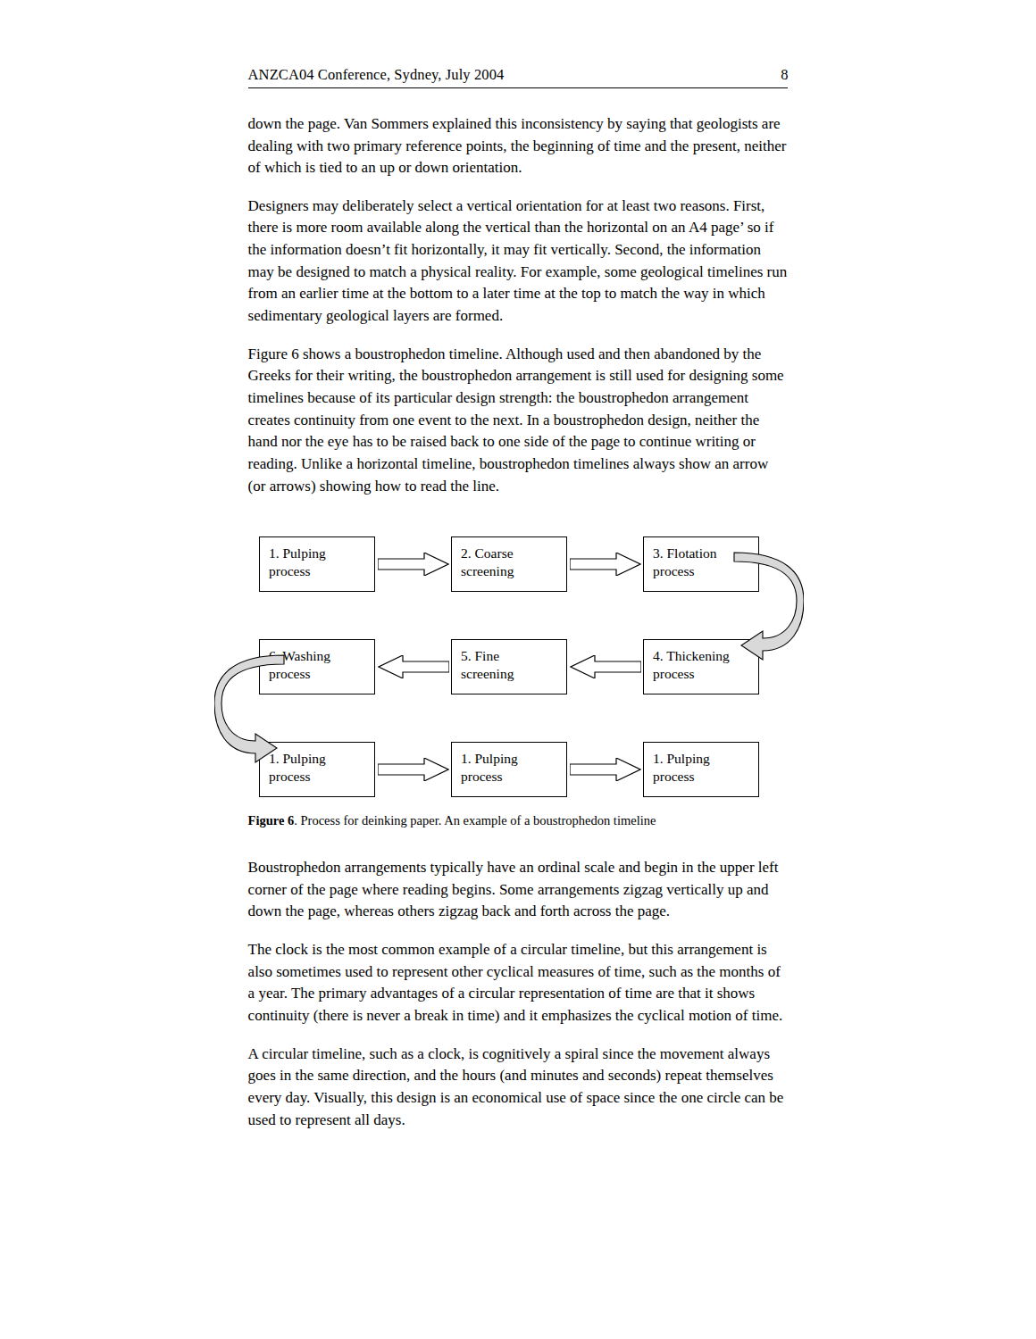ANZCA04 Conference, Sydney, July 2004 8
down the page. Van Sommers explained this inconsistency by saying that geologists are dealing with two primary reference points, the beginning of time and the present, neither of which is tied to an up or down orientation.
Designers may deliberately select a vertical orientation for at least two reasons. First, there is more room available along the vertical than the horizontal on an A4 page’ so if the information doesn’t fit horizontally, it may fit vertically. Second, the information may be designed to match a physical reality. For example, some geological timelines run from an earlier time at the bottom to a later time at the top to match the way in which sedimentary geological layers are formed.
Figure 6 shows a boustrophedon timeline. Although used and then abandoned by the Greeks for their writing, the boustrophedon arrangement is still used for designing some timelines because of its particular design strength: the boustrophedon arrangement creates continuity from one event to the next. In a boustrophedon design, neither the hand nor the eye has to be raised back to one side of the page to continue writing or reading. Unlike a horizontal timeline, boustrophedon timelines always show an arrow (or arrows) showing how to read the line.
1. Pulping
process
2. Coarse
screening
3. Flotation
process
6. Washing
process
5. Fine
screening
4. Thickening
process
1. Pulping
process
1. Pulping
process
1. Pulping
process
Figure 6. Process for deinking paper. An example of a boustrophedon timeline
Boustrophedon arrangements typically have an ordinal scale and begin in the upper left corner of the page where reading begins. Some arrangements zigzag vertically up and down the page, whereas others zigzag back and forth across the page.
The clock is the most common example of a circular timeline, but this arrangement is also sometimes used to represent other cyclical measures of time, such as the months of a year. The primary advantages of a circular representation of time are that it shows continuity (there is never a break in time) and it emphasizes the cyclical motion of time.
A circular timeline, such as a clock, is cognitively a spiral since the movement always goes in the same direction, and the hours (and minutes and seconds) repeat themselves every day. Visually, this design is an economical use of space since the one circle can be used to represent all days.